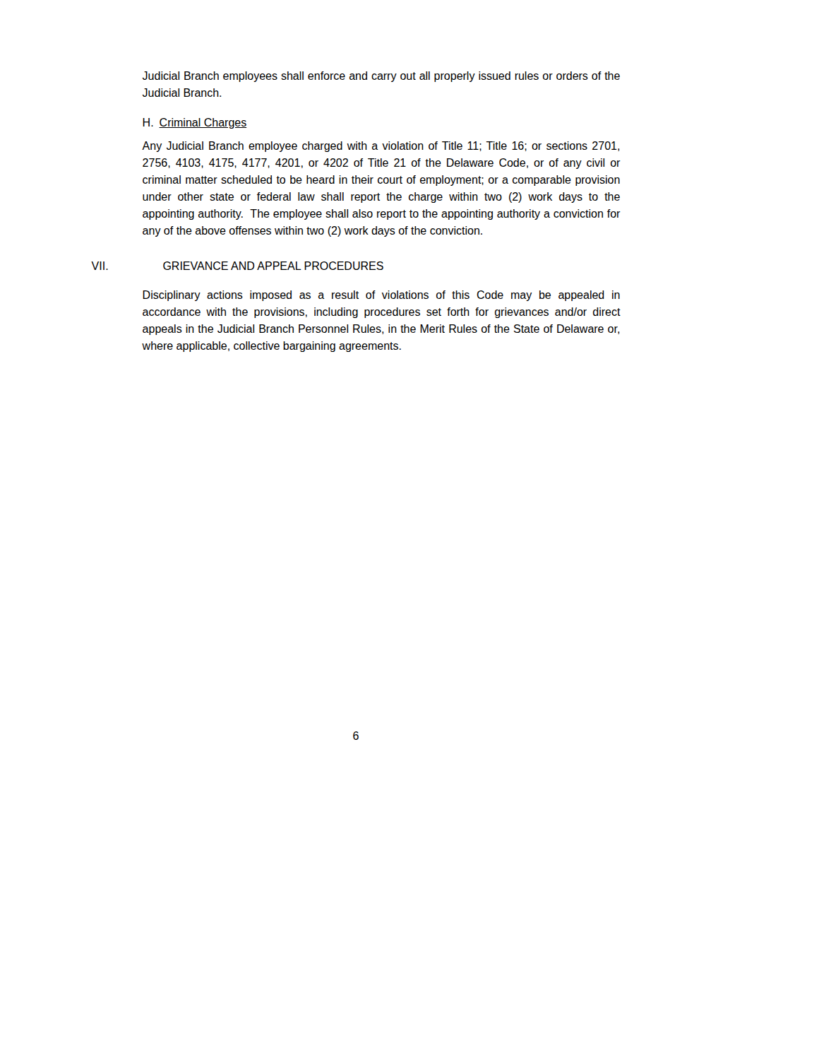Judicial Branch employees shall enforce and carry out all properly issued rules or orders of the Judicial Branch.
H. Criminal Charges
Any Judicial Branch employee charged with a violation of Title 11; Title 16; or sections 2701, 2756, 4103, 4175, 4177, 4201, or 4202 of Title 21 of the Delaware Code, or of any civil or criminal matter scheduled to be heard in their court of employment; or a comparable provision under other state or federal law shall report the charge within two (2) work days to the appointing authority. The employee shall also report to the appointing authority a conviction for any of the above offenses within two (2) work days of the conviction.
VII. GRIEVANCE AND APPEAL PROCEDURES
Disciplinary actions imposed as a result of violations of this Code may be appealed in accordance with the provisions, including procedures set forth for grievances and/or direct appeals in the Judicial Branch Personnel Rules, in the Merit Rules of the State of Delaware or, where applicable, collective bargaining agreements.
6